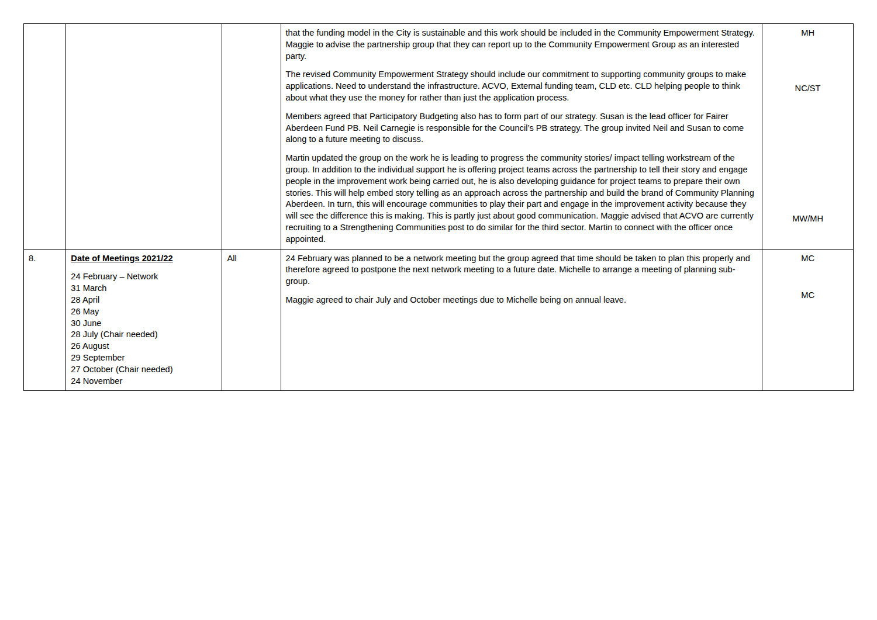| | | | that the funding model in the City is sustainable and this work should be included in the Community Empowerment Strategy. Maggie to advise the partnership group that they can report up to the Community Empowerment Group as an interested party. The revised Community Empowerment Strategy should include our commitment to supporting community groups to make applications. Need to understand the infrastructure. ACVO, External funding team, CLD etc. CLD helping people to think about what they use the money for rather than just the application process. Members agreed that Participatory Budgeting also has to form part of our strategy. Susan is the lead officer for Fairer Aberdeen Fund PB. Neil Carnegie is responsible for the Council’s PB strategy. The group invited Neil and Susan to come along to a future meeting to discuss. Martin updated the group on the work he is leading to progress the community stories/ impact telling workstream of the group. In addition to the individual support he is offering project teams across the partnership to tell their story and engage people in the improvement work being carried out, he is also developing guidance for project teams to prepare their own stories. This will help embed story telling as an approach across the partnership and build the brand of Community Planning Aberdeen. In turn, this will encourage communities to play their part and engage in the improvement activity because they will see the difference this is making. This is partly just about good communication. Maggie advised that ACVO are currently recruiting to a Strengthening Communities post to do similar for the third sector. Martin to connect with the officer once appointed. | MH NC/ST MW/MH |
| 8. | Date of Meetings 2021/22 24 February – Network 31 March 28 April 26 May 30 June 28 July (Chair needed) 26 August 29 September 27 October (Chair needed) 24 November | All | 24 February was planned to be a network meeting but the group agreed that time should be taken to plan this properly and therefore agreed to postpone the next network meeting to a future date. Michelle to arrange a meeting of planning sub-group. Maggie agreed to chair July and October meetings due to Michelle being on annual leave. | MC MC |